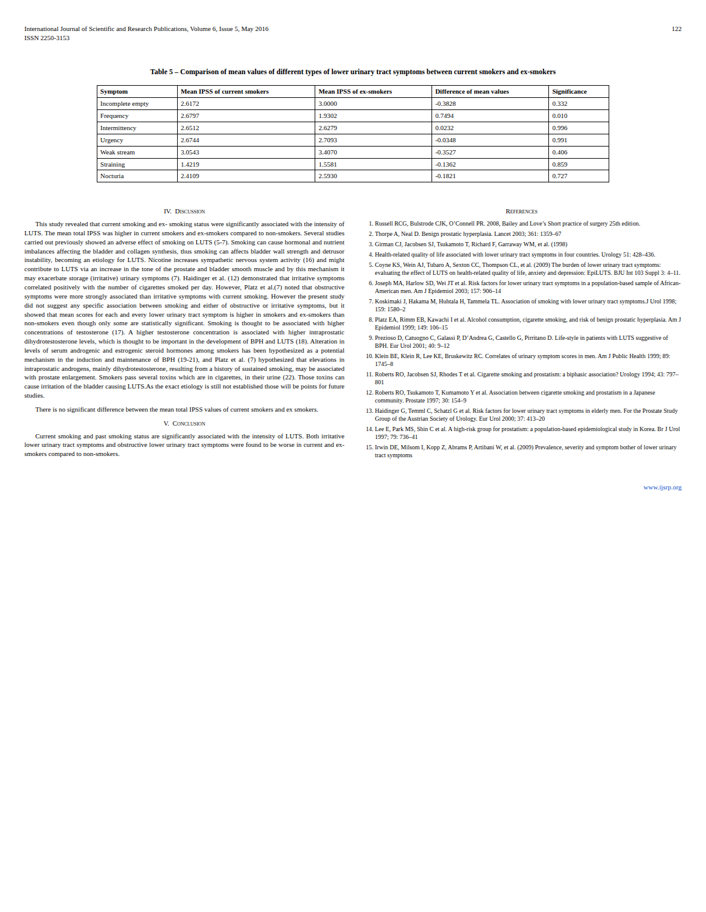International Journal of Scientific and Research Publications, Volume 6, Issue 5, May 2016
ISSN 2250-3153
122
Table 5 – Comparison of mean values of different types of lower urinary tract symptoms between current smokers and ex-smokers
| Symptom | Mean IPSS of current smokers | Mean IPSS of ex-smokers | Difference of mean values | Significance |
| --- | --- | --- | --- | --- |
| Incomplete empty | 2.6172 | 3.0000 | -0.3828 | 0.332 |
| Frequency | 2.6797 | 1.9302 | 0.7494 | 0.010 |
| Intermittency | 2.6512 | 2.6279 | 0.0232 | 0.996 |
| Urgency | 2.6744 | 2.7093 | -0.0348 | 0.991 |
| Weak stream | 3.0543 | 3.4070 | -0.3527 | 0.406 |
| Straining | 1.4219 | 1.5581 | -0.1362 | 0.859 |
| Nocturia | 2.4109 | 2.5930 | -0.1821 | 0.727 |
IV. Discussion
This study revealed that current smoking and ex- smoking status were significantly associated with the intensity of LUTS. The mean total IPSS was higher in current smokers and ex-smokers compared to non-smokers. Several studies carried out previously showed an adverse effect of smoking on LUTS (5-7). Smoking can cause hormonal and nutrient imbalances affecting the bladder and collagen synthesis, thus smoking can affects bladder wall strength and detrusor instability, becoming an etiology for LUTS. Nicotine increases sympathetic nervous system activity (16) and might contribute to LUTS via an increase in the tone of the prostate and bladder smooth muscle and by this mechanism it may exacerbate storage (irritative) urinary symptoms (7). Haidinger et al. (12) demonstrated that irritative symptoms correlated positively with the number of cigarettes smoked per day. However, Platz et al.(7) noted that obstructive symptoms were more strongly associated than irritative symptoms with current smoking. However the present study did not suggest any specific association between smoking and either of obstructive or irritative symptoms, but it showed that mean scores for each and every lower urinary tract symptom is higher in smokers and ex-smokers than non-smokers even though only some are statistically significant. Smoking is thought to be associated with higher concentrations of testosterone (17). A higher testosterone concentration is associated with higher intraprostatic dihydrotestosterone levels, which is thought to be important in the development of BPH and LUTS (18). Alteration in levels of serum androgenic and estrogenic steroid hormones among smokers has been hypothesized as a potential mechanism in the induction and maintenance of BPH (19-21), and Platz et al. (7) hypothesized that elevations in intraprostatic androgens, mainly dihydrotestosterone, resulting from a history of sustained smoking, may be associated with prostate enlargement. Smokers pass several toxins which are in cigarettes, in their urine (22). Those toxins can cause irritation of the bladder causing LUTS.As the exact etiology is still not established those will be points for future studies.
There is no significant difference between the mean total IPSS values of current smokers and ex smokers.
V. Conclusion
Current smoking and past smoking status are significantly associated with the intensity of LUTS. Both irritative lower urinary tract symptoms and obstructive lower urinary tract symptoms were found to be worse in current and ex-smokers compared to non-smokers.
References
Russell RCG, Bulstrode CJK, O’Connell PR. 2008, Bailey and Love’s Short practice of surgery 25th edition.
Thorpe A, Neal D. Benign prostatic hyperplasia. Lancet 2003; 361: 1359–67
Girman CJ, Jacobsen SJ, Tsukamoto T, Richard F, Garraway WM, et al. (1998)
Health-related quality of life associated with lower urinary tract symptoms in four countries. Urology 51: 428–436.
Coyne KS, Wein AJ, Tubaro A, Sexton CC, Thompson CL, et al. (2009) The burden of lower urinary tract symptoms: evaluating the effect of LUTS on health-related quality of life, anxiety and depression: EpiLUTS. BJU Int 103 Suppl 3: 4–11.
Joseph MA, Harlow SD, Wei JT et al. Risk factors for lower urinary tract symptoms in a population-based sample of African-American men. Am J Epidemiol 2003; 157: 906–14
Koskimaki J, Hakama M, Huhtala H, Tammela TL. Association of smoking with lower urinary tract symptoms.J Urol 1998; 159: 1580–2
Platz EA, Rimm EB, Kawachi I et al. Alcohol consumption, cigarette smoking, and risk of benign prostatic hyperplasia. Am J Epidemiol 1999; 149: 106–15
Prezioso D, Catuogno C, Galassi P, D’Andrea G, Castello G, Pirritano D. Life-style in patients with LUTS suggestive of BPH. Eur Urol 2001; 40: 9–12
Klein BE, Klein R, Lee KE, Bruskewitz RC. Correlates of urinary symptom scores in men. Am J Public Health 1999; 89: 1745–8
Roberts RO, Jacobsen SJ, Rhodes T et al. Cigarette smoking and prostatism: a biphasic association? Urology 1994; 43: 797–801
Roberts RO, Tsukamoto T, Kumamoto Y et al. Association between cigarette smoking and prostatism in a Japanese community. Prostate 1997; 30: 154–9
Haidinger G, Temml C, Schatzl G et al. Risk factors for lower urinary tract symptoms in elderly men. For the Prostate Study Group of the Austrian Society of Urology. Eur Urol 2000; 37: 413–20
Lee E, Park MS, Shin C et al. A high-risk group for prostatism: a population-based epidemiological study in Korea. Br J Urol 1997; 79: 736–41
Irwin DE, Milsom I, Kopp Z, Abrams P, Artibani W, et al. (2009) Prevalence, severity and symptom bother of lower urinary tract symptoms
www.ijsrp.org